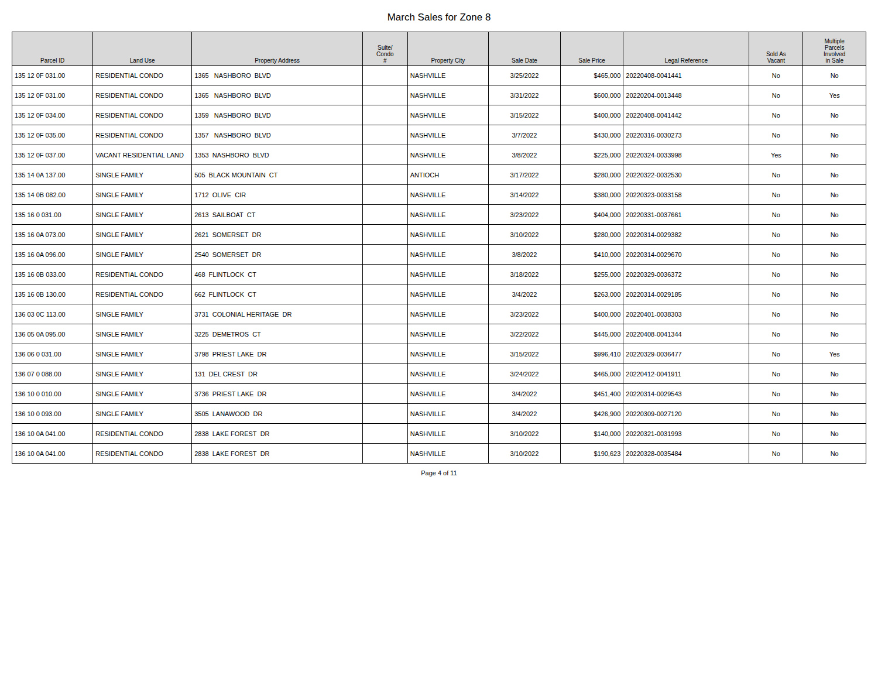March Sales for Zone 8
| Parcel ID | Land Use | Property Address | Suite/ Condo # | Property City | Sale Date | Sale Price | Legal Reference | Sold As Vacant | Multiple Parcels Involved in Sale |
| --- | --- | --- | --- | --- | --- | --- | --- | --- | --- |
| 135 12 0F 031.00 | RESIDENTIAL CONDO | 1365 NASHBORO BLVD | | NASHVILLE | 3/25/2022 | $465,000 | 20220408-0041441 | No | No |
| 135 12 0F 031.00 | RESIDENTIAL CONDO | 1365 NASHBORO BLVD | | NASHVILLE | 3/31/2022 | $600,000 | 20220204-0013448 | No | Yes |
| 135 12 0F 034.00 | RESIDENTIAL CONDO | 1359 NASHBORO BLVD | | NASHVILLE | 3/15/2022 | $400,000 | 20220408-0041442 | No | No |
| 135 12 0F 035.00 | RESIDENTIAL CONDO | 1357 NASHBORO BLVD | | NASHVILLE | 3/7/2022 | $430,000 | 20220316-0030273 | No | No |
| 135 12 0F 037.00 | VACANT RESIDENTIAL LAND | 1353 NASHBORO BLVD | | NASHVILLE | 3/8/2022 | $225,000 | 20220324-0033998 | Yes | No |
| 135 14 0A 137.00 | SINGLE FAMILY | 505 BLACK MOUNTAIN CT | | ANTIOCH | 3/17/2022 | $280,000 | 20220322-0032530 | No | No |
| 135 14 0B 082.00 | SINGLE FAMILY | 1712 OLIVE CIR | | NASHVILLE | 3/14/2022 | $380,000 | 20220323-0033158 | No | No |
| 135 16 0 031.00 | SINGLE FAMILY | 2613 SAILBOAT CT | | NASHVILLE | 3/23/2022 | $404,000 | 20220331-0037661 | No | No |
| 135 16 0A 073.00 | SINGLE FAMILY | 2621 SOMERSET DR | | NASHVILLE | 3/10/2022 | $280,000 | 20220314-0029382 | No | No |
| 135 16 0A 096.00 | SINGLE FAMILY | 2540 SOMERSET DR | | NASHVILLE | 3/8/2022 | $410,000 | 20220314-0029670 | No | No |
| 135 16 0B 033.00 | RESIDENTIAL CONDO | 468 FLINTLOCK CT | | NASHVILLE | 3/18/2022 | $255,000 | 20220329-0036372 | No | No |
| 135 16 0B 130.00 | RESIDENTIAL CONDO | 662 FLINTLOCK CT | | NASHVILLE | 3/4/2022 | $263,000 | 20220314-0029185 | No | No |
| 136 03 0C 113.00 | SINGLE FAMILY | 3731 COLONIAL HERITAGE DR | | NASHVILLE | 3/23/2022 | $400,000 | 20220401-0038303 | No | No |
| 136 05 0A 095.00 | SINGLE FAMILY | 3225 DEMETROS CT | | NASHVILLE | 3/22/2022 | $445,000 | 20220408-0041344 | No | No |
| 136 06 0 031.00 | SINGLE FAMILY | 3798 PRIEST LAKE DR | | NASHVILLE | 3/15/2022 | $996,410 | 20220329-0036477 | No | Yes |
| 136 07 0 088.00 | SINGLE FAMILY | 131 DEL CREST DR | | NASHVILLE | 3/24/2022 | $465,000 | 20220412-0041911 | No | No |
| 136 10 0 010.00 | SINGLE FAMILY | 3736 PRIEST LAKE DR | | NASHVILLE | 3/4/2022 | $451,400 | 20220314-0029543 | No | No |
| 136 10 0 093.00 | SINGLE FAMILY | 3505 LANAWOOD DR | | NASHVILLE | 3/4/2022 | $426,900 | 20220309-0027120 | No | No |
| 136 10 0A 041.00 | RESIDENTIAL CONDO | 2838 LAKE FOREST DR | | NASHVILLE | 3/10/2022 | $140,000 | 20220321-0031993 | No | No |
| 136 10 0A 041.00 | RESIDENTIAL CONDO | 2838 LAKE FOREST DR | | NASHVILLE | 3/10/2022 | $190,623 | 20220328-0035484 | No | No |
Page 4 of 11